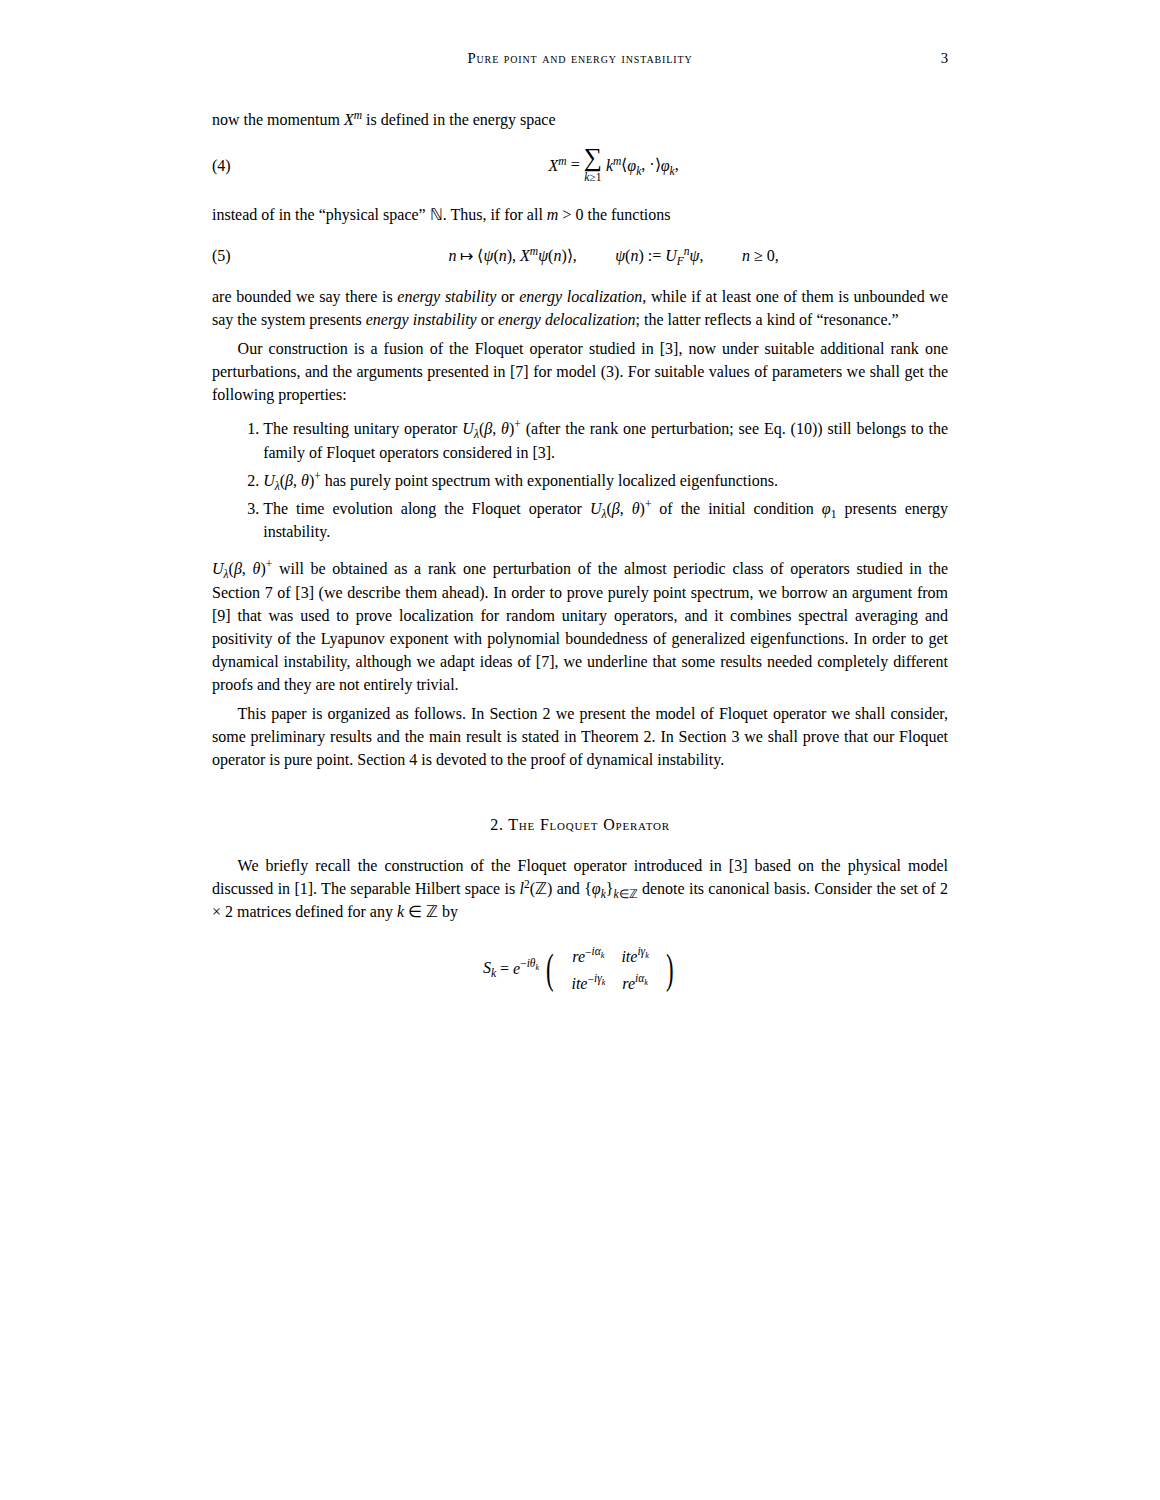Pure point and energy instability 3
now the momentum Xm is defined in the energy space
(4) Xm = ∑k≥1 km⟨φk, ·⟩φk,
instead of in the “physical space” ℕ. Thus, if for all m > 0 the functions
(5) n ↦ ⟨ψ(n), Xmψ(n)⟩, ψ(n) := UFnψ, n ≥ 0,
are bounded we say there is energy stability or energy localization, while if at least one of them is unbounded we say the system presents energy instability or energy delocalization; the latter reflects a kind of “resonance.”
Our construction is a fusion of the Floquet operator studied in [3], now under suitable additional rank one perturbations, and the arguments presented in [7] for model (3). For suitable values of parameters we shall get the following properties:
The resulting unitary operator Uλ(β, θ)+ (after the rank one perturbation; see Eq. (10)) still belongs to the family of Floquet operators considered in [3].
Uλ(β, θ)+ has purely point spectrum with exponentially localized eigenfunctions.
The time evolution along the Floquet operator Uλ(β, θ)+ of the initial condition φ1 presents energy instability.
Uλ(β, θ)+ will be obtained as a rank one perturbation of the almost periodic class of operators studied in the Section 7 of [3] (we describe them ahead). In order to prove purely point spectrum, we borrow an argument from [9] that was used to prove localization for random unitary operators, and it combines spectral averaging and positivity of the Lyapunov exponent with polynomial boundedness of generalized eigenfunctions. In order to get dynamical instability, although we adapt ideas of [7], we underline that some results needed completely different proofs and they are not entirely trivial.
This paper is organized as follows. In Section 2 we present the model of Floquet operator we shall consider, some preliminary results and the main result is stated in Theorem 2. In Section 3 we shall prove that our Floquet operator is pure point. Section 4 is devoted to the proof of dynamical instability.
2. The Floquet Operator
We briefly recall the construction of the Floquet operator introduced in [3] based on the physical model discussed in [1]. The separable Hilbert space is l2(ℤ) and {φk}k∈ℤ denote its canonical basis. Consider the set of 2 × 2 matrices defined for any k ∈ ℤ by
Sk = e−iθk (
| re − iα k | ite iγ k |
| ite − iγ k | re iα k |
)